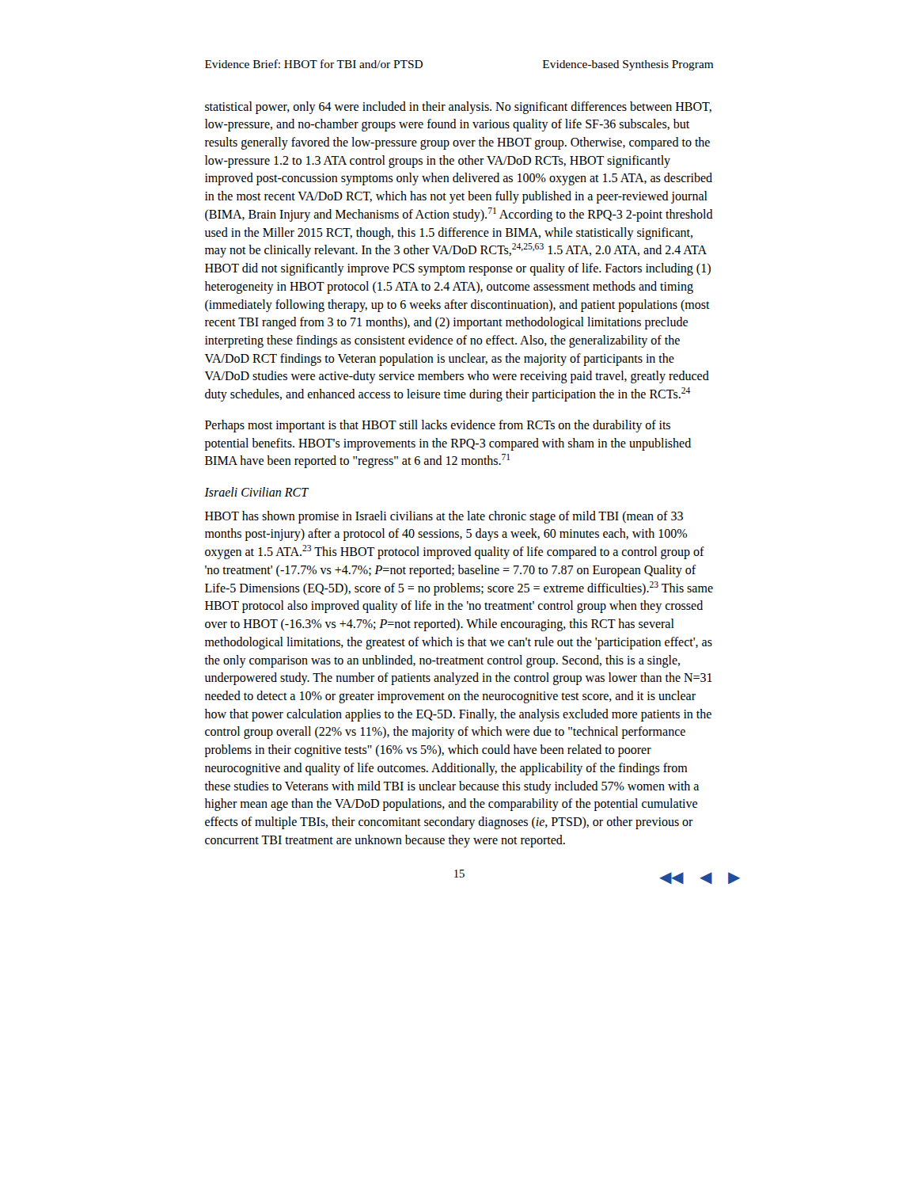Evidence Brief: HBOT for TBI and/or PTSD
Evidence-based Synthesis Program
statistical power, only 64 were included in their analysis. No significant differences between HBOT, low-pressure, and no-chamber groups were found in various quality of life SF-36 subscales, but results generally favored the low-pressure group over the HBOT group. Otherwise, compared to the low-pressure 1.2 to 1.3 ATA control groups in the other VA/DoD RCTs, HBOT significantly improved post-concussion symptoms only when delivered as 100% oxygen at 1.5 ATA, as described in the most recent VA/DoD RCT, which has not yet been fully published in a peer-reviewed journal (BIMA, Brain Injury and Mechanisms of Action study).71 According to the RPQ-3 2-point threshold used in the Miller 2015 RCT, though, this 1.5 difference in BIMA, while statistically significant, may not be clinically relevant. In the 3 other VA/DoD RCTs,24,25,63 1.5 ATA, 2.0 ATA, and 2.4 ATA HBOT did not significantly improve PCS symptom response or quality of life. Factors including (1) heterogeneity in HBOT protocol (1.5 ATA to 2.4 ATA), outcome assessment methods and timing (immediately following therapy, up to 6 weeks after discontinuation), and patient populations (most recent TBI ranged from 3 to 71 months), and (2) important methodological limitations preclude interpreting these findings as consistent evidence of no effect. Also, the generalizability of the VA/DoD RCT findings to Veteran population is unclear, as the majority of participants in the VA/DoD studies were active-duty service members who were receiving paid travel, greatly reduced duty schedules, and enhanced access to leisure time during their participation the in the RCTs.24
Perhaps most important is that HBOT still lacks evidence from RCTs on the durability of its potential benefits. HBOT's improvements in the RPQ-3 compared with sham in the unpublished BIMA have been reported to "regress" at 6 and 12 months.71
Israeli Civilian RCT
HBOT has shown promise in Israeli civilians at the late chronic stage of mild TBI (mean of 33 months post-injury) after a protocol of 40 sessions, 5 days a week, 60 minutes each, with 100% oxygen at 1.5 ATA.23 This HBOT protocol improved quality of life compared to a control group of 'no treatment' (-17.7% vs +4.7%; P=not reported; baseline = 7.70 to 7.87 on European Quality of Life-5 Dimensions (EQ-5D), score of 5 = no problems; score 25 = extreme difficulties).23 This same HBOT protocol also improved quality of life in the 'no treatment' control group when they crossed over to HBOT (-16.3% vs +4.7%; P=not reported). While encouraging, this RCT has several methodological limitations, the greatest of which is that we can't rule out the 'participation effect', as the only comparison was to an unblinded, no-treatment control group. Second, this is a single, underpowered study. The number of patients analyzed in the control group was lower than the N=31 needed to detect a 10% or greater improvement on the neurocognitive test score, and it is unclear how that power calculation applies to the EQ-5D. Finally, the analysis excluded more patients in the control group overall (22% vs 11%), the majority of which were due to "technical performance problems in their cognitive tests" (16% vs 5%), which could have been related to poorer neurocognitive and quality of life outcomes. Additionally, the applicability of the findings from these studies to Veterans with mild TBI is unclear because this study included 57% women with a higher mean age than the VA/DoD populations, and the comparability of the potential cumulative effects of multiple TBIs, their concomitant secondary diagnoses (ie, PTSD), or other previous or concurrent TBI treatment are unknown because they were not reported.
15
◀◀ ◀ ▶